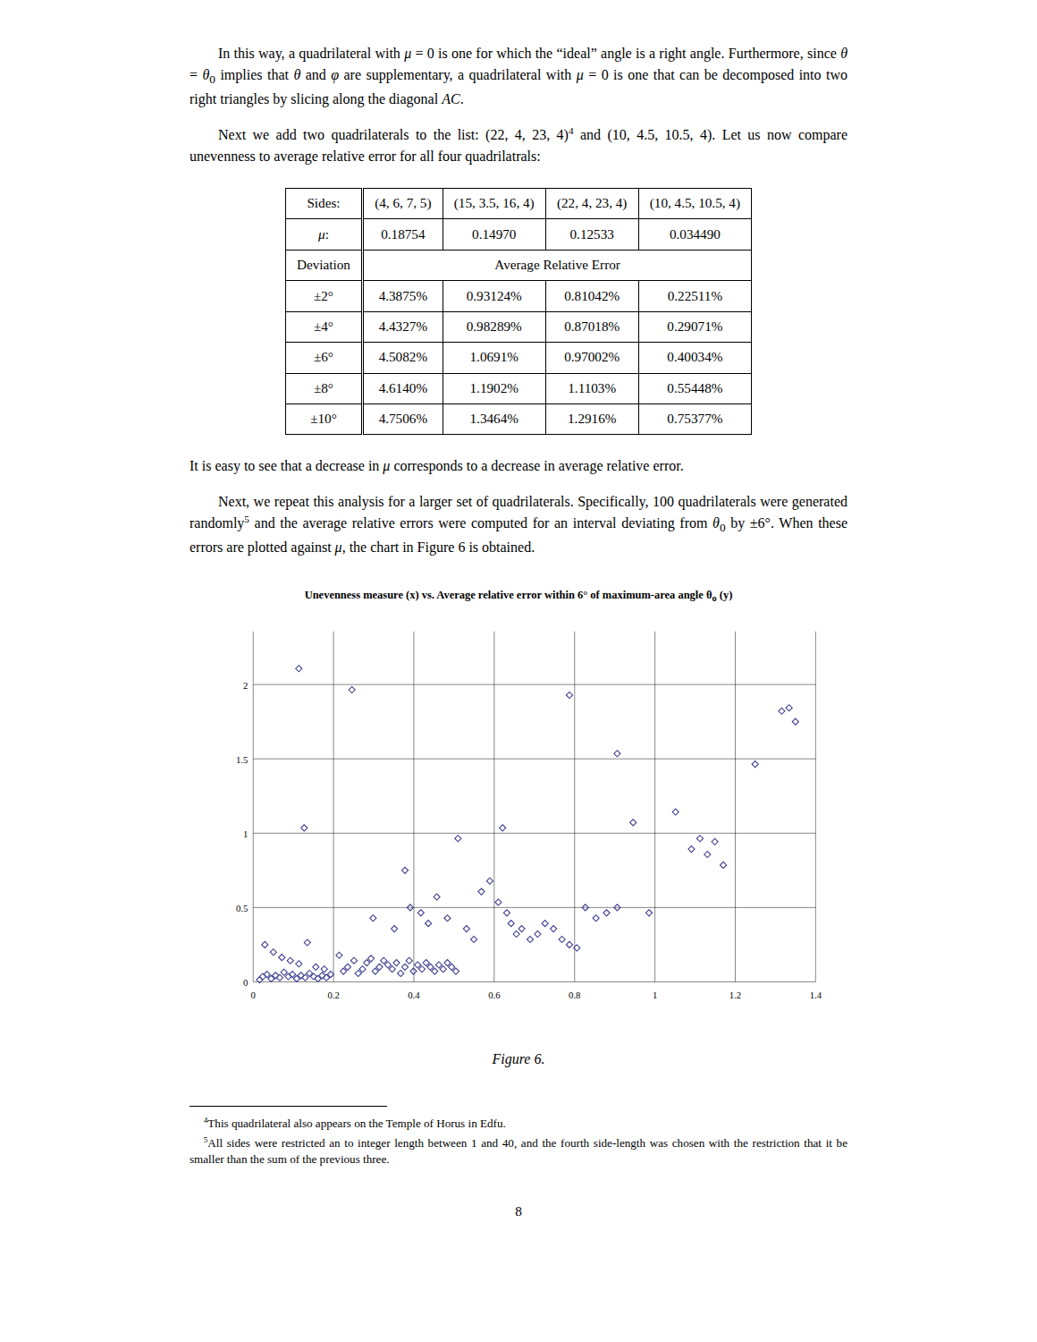In this way, a quadrilateral with μ = 0 is one for which the “ideal” angle is a right angle. Furthermore, since θ = θ0 implies that θ and φ are supplementary, a quadrilateral with μ = 0 is one that can be decomposed into two right triangles by slicing along the diagonal AC.
Next we add two quadrilaterals to the list: (22, 4, 23, 4)4 and (10, 4.5, 10.5, 4). Let us now compare unevenness to average relative error for all four quadrilatrals:
| Sides: | (4, 6, 7, 5) | (15, 3.5, 16, 4) | (22, 4, 23, 4) | (10, 4.5, 10.5, 4) |
| μ : | 0.18754 | 0.14970 | 0.12533 | 0.034490 |
| Deviation | Average Relative Error |
| ±2° | 4.3875% | 0.93124% | 0.81042% | 0.22511% |
| ±4° | 4.4327% | 0.98289% | 0.87018% | 0.29071% |
| ±6° | 4.5082% | 1.0691% | 0.97002% | 0.40034% |
| ±8° | 4.6140% | 1.1902% | 1.1103% | 0.55448% |
| ±10° | 4.7506% | 1.3464% | 1.2916% | 0.75377% |
It is easy to see that a decrease in μ corresponds to a decrease in average relative error.
Next, we repeat this analysis for a larger set of quadrilaterals. Specifically, 100 quadrilaterals were generated randomly5 and the average relative errors were computed for an interval deviating from θ0 by ±6°. When these errors are plotted against μ, the chart in Figure 6 is obtained.
Unevenness measure (x) vs. Average relative error within 6° of maximum-area angle θo (y)
0 0.5 1 1.5 2 0 0.2 0.4 0.6 0.8 1 1.2 1.4
Figure 6.
4This quadrilateral also appears on the Temple of Horus in Edfu.
5All sides were restricted an to integer length between 1 and 40, and the fourth side-length was chosen with the restriction that it be smaller than the sum of the previous three.
8